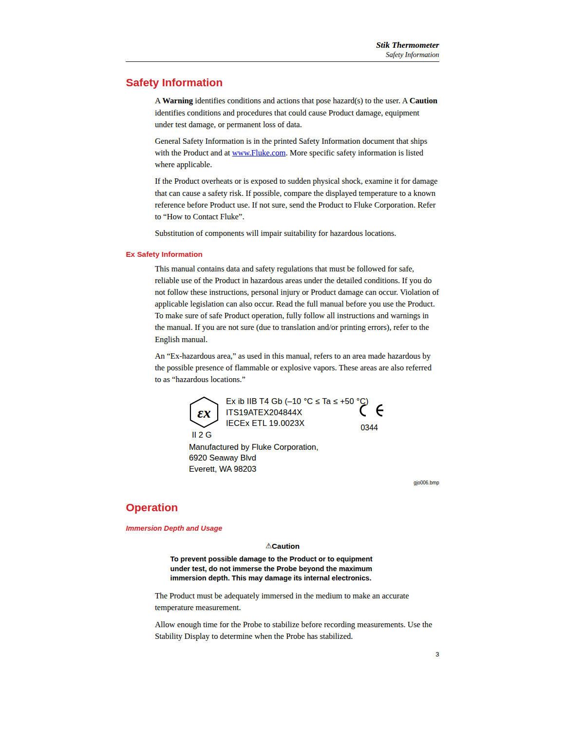Stik Thermometer
Safety Information
Safety Information
A Warning identifies conditions and actions that pose hazard(s) to the user. A Caution identifies conditions and procedures that could cause Product damage, equipment under test damage, or permanent loss of data.
General Safety Information is in the printed Safety Information document that ships with the Product and at www.Fluke.com. More specific safety information is listed where applicable.
If the Product overheats or is exposed to sudden physical shock, examine it for damage that can cause a safety risk. If possible, compare the displayed temperature to a known reference before Product use. If not sure, send the Product to Fluke Corporation. Refer to “How to Contact Fluke”.
Substitution of components will impair suitability for hazardous locations.
Ex Safety Information
This manual contains data and safety regulations that must be followed for safe, reliable use of the Product in hazardous areas under the detailed conditions. If you do not follow these instructions, personal injury or Product damage can occur. Violation of applicable legislation can also occur. Read the full manual before you use the Product. To make sure of safe Product operation, fully follow all instructions and warnings in the manual. If you are not sure (due to translation and/or printing errors), refer to the English manual.
An “Ex-hazardous area,” as used in this manual, refers to an area made hazardous by the possible presence of flammable or explosive vapors. These areas are also referred to as “hazardous locations.”
εx
Ex ib IIB T4 Gb (–10 °C ≤ Ta ≤ +50 °C)
ITS19ATEX204844X
IECEx ETL 19.0023X
0344
II 2 G
Manufactured by Fluke Corporation,
6920 Seaway Blvd
Everett, WA 98203
gjo006.bmp
Operation
Immersion Depth and Usage
⚠Caution
To prevent possible damage to the Product or to equipment under test, do not immerse the Probe beyond the maximum immersion depth. This may damage its internal electronics.
The Product must be adequately immersed in the medium to make an accurate temperature measurement.
Allow enough time for the Probe to stabilize before recording measurements. Use the Stability Display to determine when the Probe has stabilized.
3